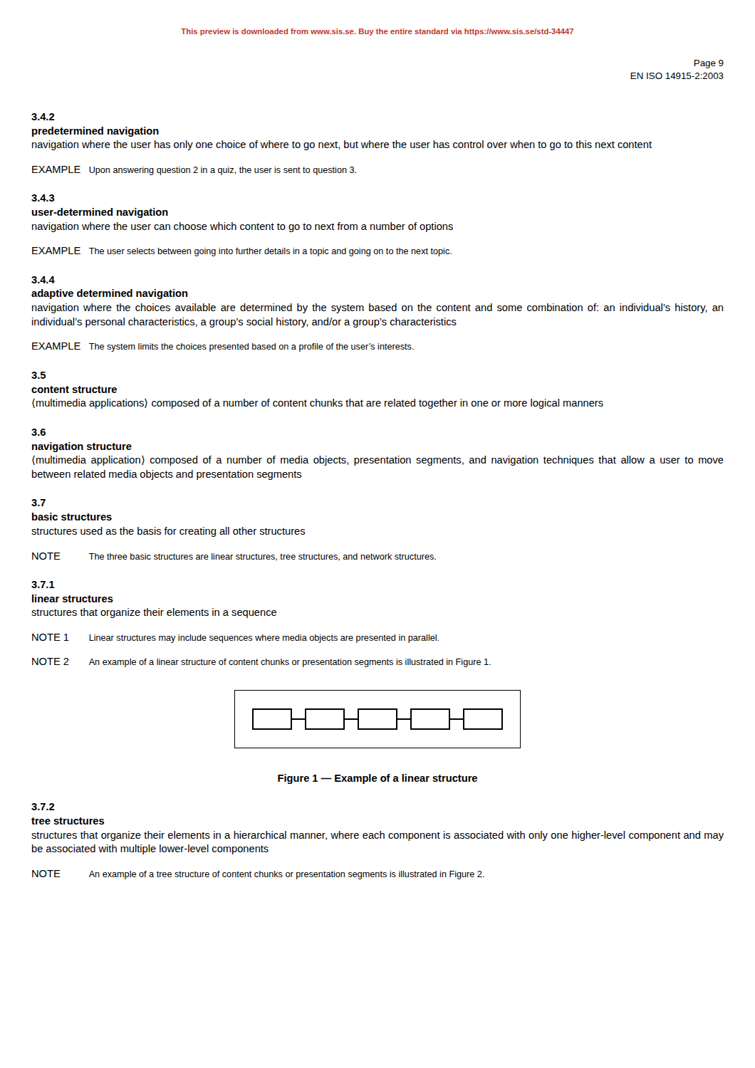This preview is downloaded from www.sis.se. Buy the entire standard via https://www.sis.se/std-34447
Page 9
EN ISO 14915-2:2003
3.4.2
predetermined navigation
navigation where the user has only one choice of where to go next, but where the user has control over when to go to this next content
EXAMPLE Upon answering question 2 in a quiz, the user is sent to question 3.
3.4.3
user-determined navigation
navigation where the user can choose which content to go to next from a number of options
EXAMPLE The user selects between going into further details in a topic and going on to the next topic.
3.4.4
adaptive determined navigation
navigation where the choices available are determined by the system based on the content and some combination of: an individual’s history, an individual’s personal characteristics, a group’s social history, and/or a group’s characteristics
EXAMPLE The system limits the choices presented based on a profile of the user’s interests.
3.5
content structure
⟨multimedia applications⟩ composed of a number of content chunks that are related together in one or more logical manners
3.6
navigation structure
⟨multimedia application⟩ composed of a number of media objects, presentation segments, and navigation techniques that allow a user to move between related media objects and presentation segments
3.7
basic structures
structures used as the basis for creating all other structures
NOTE The three basic structures are linear structures, tree structures, and network structures.
3.7.1
linear structures
structures that organize their elements in a sequence
NOTE 1 Linear structures may include sequences where media objects are presented in parallel.
NOTE 2 An example of a linear structure of content chunks or presentation segments is illustrated in Figure 1.
Figure 1 — Example of a linear structure
3.7.2
tree structures
structures that organize their elements in a hierarchical manner, where each component is associated with only one higher-level component and may be associated with multiple lower-level components
NOTE An example of a tree structure of content chunks or presentation segments is illustrated in Figure 2.